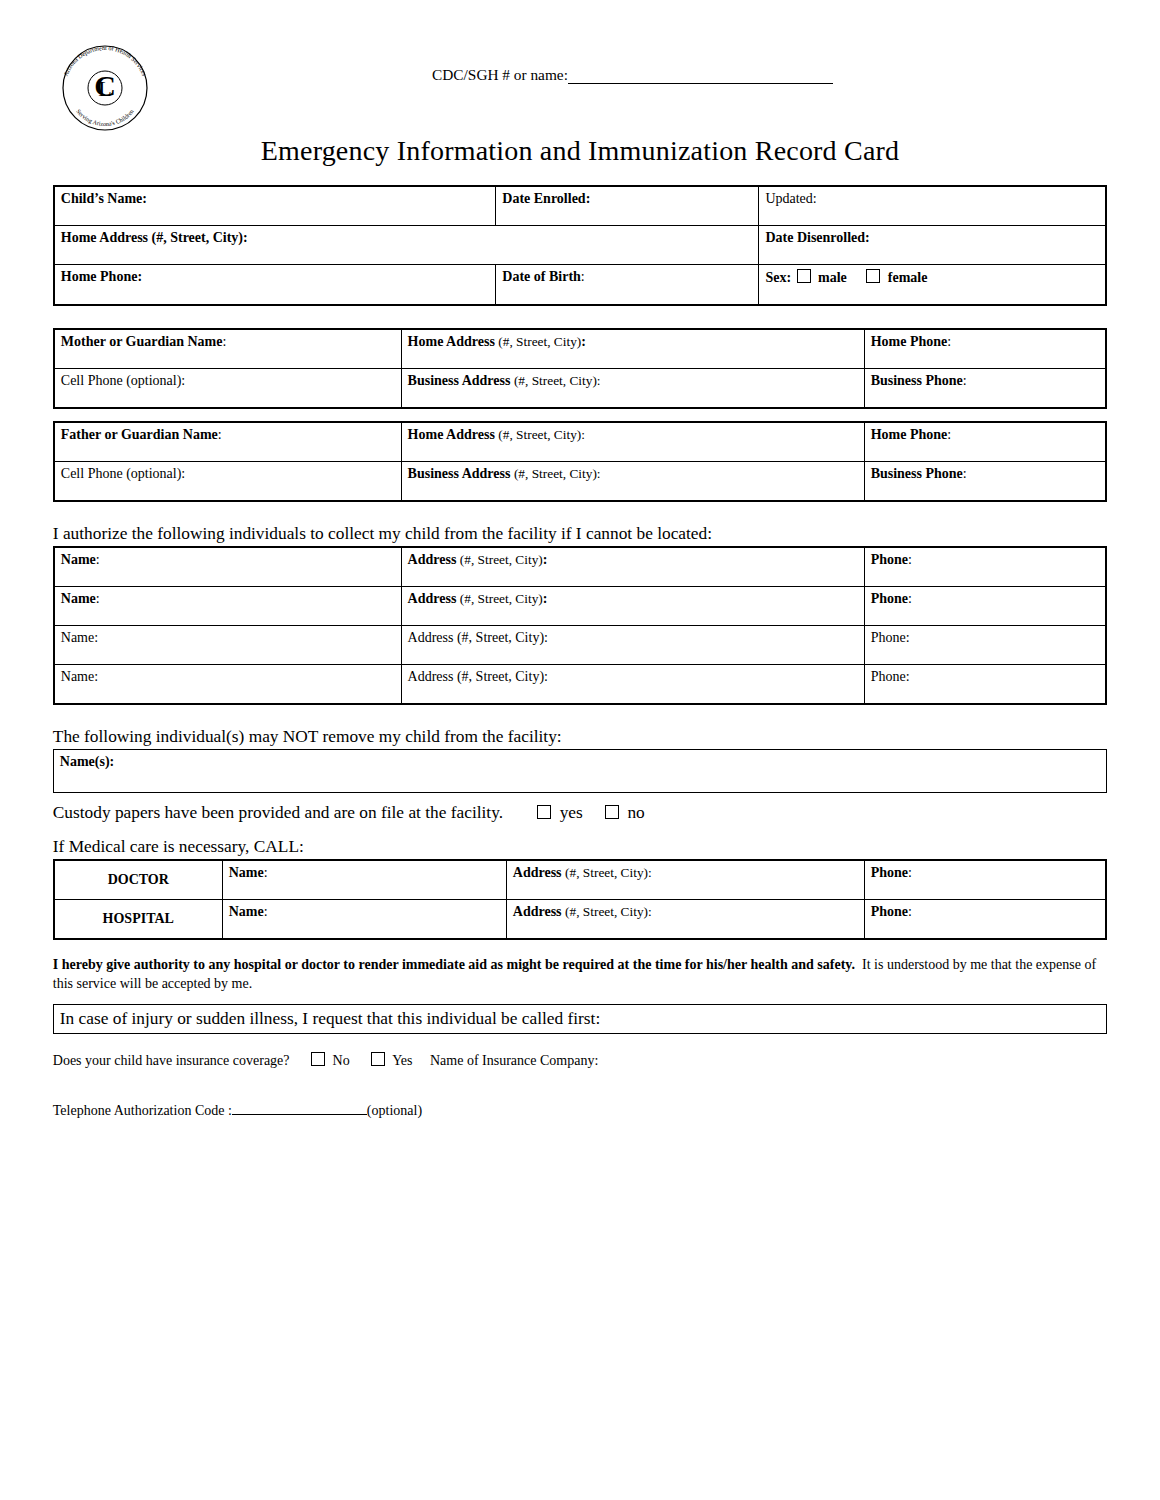Arizona Department of Health Services Serving Arizona's Children C L
CDC/SGH # or name:
Emergency Information and Immunization Record Card
| Child’s Name: | Date Enrolled: | Updated: |
| Home Address (#, Street, City): | Date Disenrolled: |
| Home Phone: | Date of Birth : | Sex: male female |
| Mother or Guardian Name : | Home Address (#, Street, City) : | Home Phone : |
| Cell Phone (optional): | Business Address (#, Street, City): | Business Phone : |
| Father or Guardian Name : | Home Address (#, Street, City): | Home Phone : |
| Cell Phone (optional): | Business Address (#, Street, City): | Business Phone : |
I authorize the following individuals to collect my child from the facility if I cannot be located:
| Name : | Address (#, Street, City) : | Phone : |
| Name : | Address (#, Street, City) : | Phone : |
| Name: | Address (#, Street, City): | Phone: |
| Name: | Address (#, Street, City): | Phone: |
The following individual(s) may NOT remove my child from the facility:
Name(s):
Custody papers have been provided and are on file at the facility. yes no
If Medical care is necessary, CALL:
| DOCTOR | Name : | Address (#, Street, City): | Phone : |
| HOSPITAL | Name : | Address (#, Street, City): | Phone : |
I hereby give authority to any hospital or doctor to render immediate aid as might be required at the time for his/her health and safety. It is understood by me that the expense of this service will be accepted by me.
In case of injury or sudden illness, I request that this individual be called first:
Does your child have insurance coverage? No Yes Name of Insurance Company:
Telephone Authorization Code : (optional)